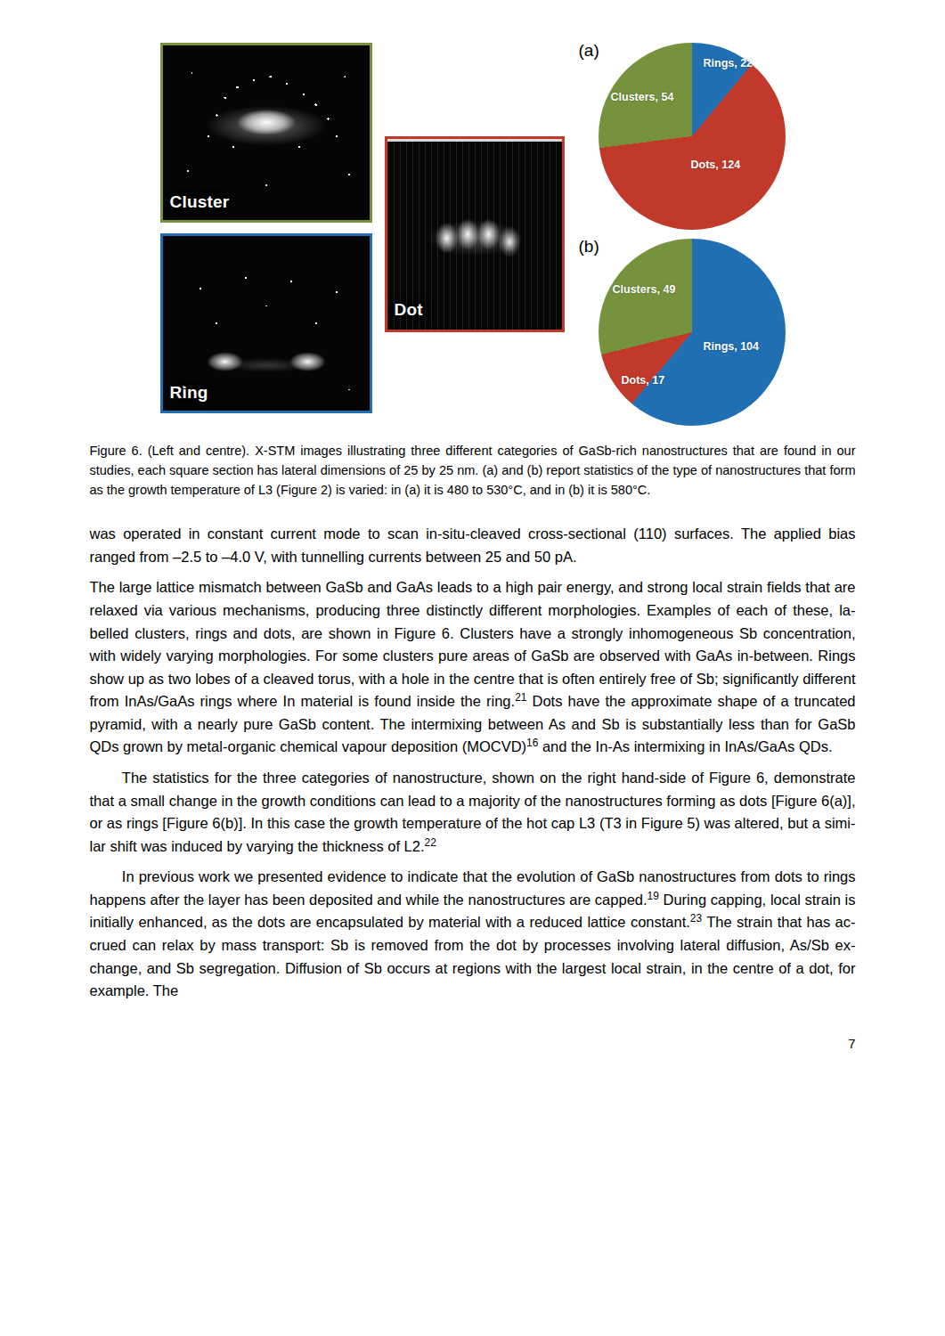Cluster
Ring
Dot
(a)
Rings, 22 Clusters, 54 Dots, 124
(b)
Clusters, 49 Rings, 104 Dots, 17
Figure 6. (Left and centre). X-STM images illustrating three different categories of GaSb-rich nanostructures that are found in our studies, each square section has lateral dimensions of 25 by 25 nm. (a) and (b) report statistics of the type of nanostructures that form as the growth temperature of L3 (Figure 2) is varied: in (a) it is 480 to 530°C, and in (b) it is 580°C.
was operated in constant current mode to scan in-situ-cleaved cross-sectional (110) surfaces. The applied bias ranged from –2.5 to –4.0 V, with tunnelling currents between 25 and 50 pA.
The large lattice mismatch between GaSb and GaAs leads to a high pair energy, and strong local strain fields that are relaxed via various mechanisms, producing three distinctly different morphologies. Examples of each of these, labelled clusters, rings and dots, are shown in Figure 6. Clusters have a strongly inhomogeneous Sb concentration, with widely varying morphologies. For some clusters pure areas of GaSb are observed with GaAs in-between. Rings show up as two lobes of a cleaved torus, with a hole in the centre that is often entirely free of Sb; significantly different from InAs/GaAs rings where In material is found inside the ring.21 Dots have the approximate shape of a truncated pyramid, with a nearly pure GaSb content. The intermixing between As and Sb is substantially less than for GaSb QDs grown by metal-organic chemical vapour deposition (MOCVD)16 and the In-As intermixing in InAs/GaAs QDs.
The statistics for the three categories of nanostructure, shown on the right hand-side of Figure 6, demonstrate that a small change in the growth conditions can lead to a majority of the nanostructures forming as dots [Figure 6(a)], or as rings [Figure 6(b)]. In this case the growth temperature of the hot cap L3 (T3 in Figure 5) was altered, but a similar shift was induced by varying the thickness of L2.22
In previous work we presented evidence to indicate that the evolution of GaSb nanostructures from dots to rings happens after the layer has been deposited and while the nanostructures are capped.19 During capping, local strain is initially enhanced, as the dots are encapsulated by material with a reduced lattice constant.23 The strain that has accrued can relax by mass transport: Sb is removed from the dot by processes involving lateral diffusion, As/Sb exchange, and Sb segregation. Diffusion of Sb occurs at regions with the largest local strain, in the centre of a dot, for example. The
7